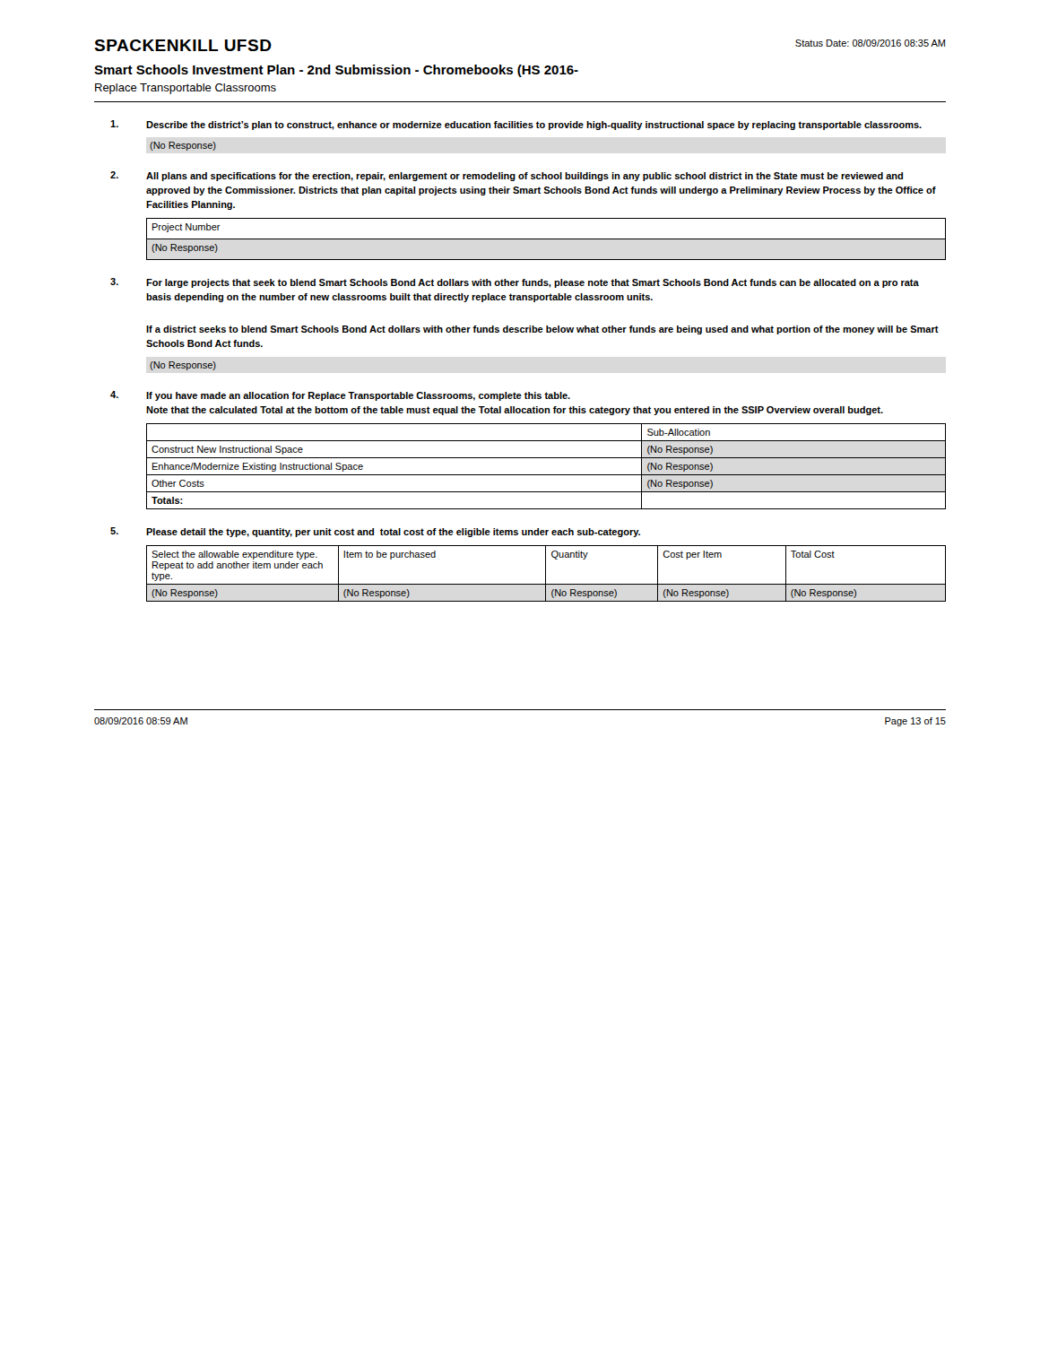Status Date: 08/09/2016 08:35 AM
SPACKENKILL UFSD
Smart Schools Investment Plan - 2nd Submission - Chromebooks (HS 2016-
Replace Transportable Classrooms
Describe the district’s plan to construct, enhance or modernize education facilities to provide high-quality instructional space by replacing transportable classrooms.
(No Response)
All plans and specifications for the erection, repair, enlargement or remodeling of school buildings in any public school district in the State must be reviewed and approved by the Commissioner. Districts that plan capital projects using their Smart Schools Bond Act funds will undergo a Preliminary Review Process by the Office of Facilities Planning.
| Project Number |
| (No Response) |
For large projects that seek to blend Smart Schools Bond Act dollars with other funds, please note that Smart Schools Bond Act funds can be allocated on a pro rata basis depending on the number of new classrooms built that directly replace transportable classroom units.
If a district seeks to blend Smart Schools Bond Act dollars with other funds describe below what other funds are being used and what portion of the money will be Smart Schools Bond Act funds.
(No Response)
If you have made an allocation for Replace Transportable Classrooms, complete this table.
Note that the calculated Total at the bottom of the table must equal the Total allocation for this category that you entered in the SSIP Overview overall budget.
| | Sub-Allocation |
| --- | --- |
| Construct New Instructional Space | (No Response) |
| Enhance/Modernize Existing Instructional Space | (No Response) |
| Other Costs | (No Response) |
| Totals: | |
Please detail the type, quantity, per unit cost and total cost of the eligible items under each sub-category.
| Select the allowable expenditure type. Repeat to add another item under each type. | Item to be purchased | Quantity | Cost per Item | Total Cost |
| --- | --- | --- | --- | --- |
| (No Response) | (No Response) | (No Response) | (No Response) | (No Response) |
08/09/2016 08:59 AM Page 13 of 15